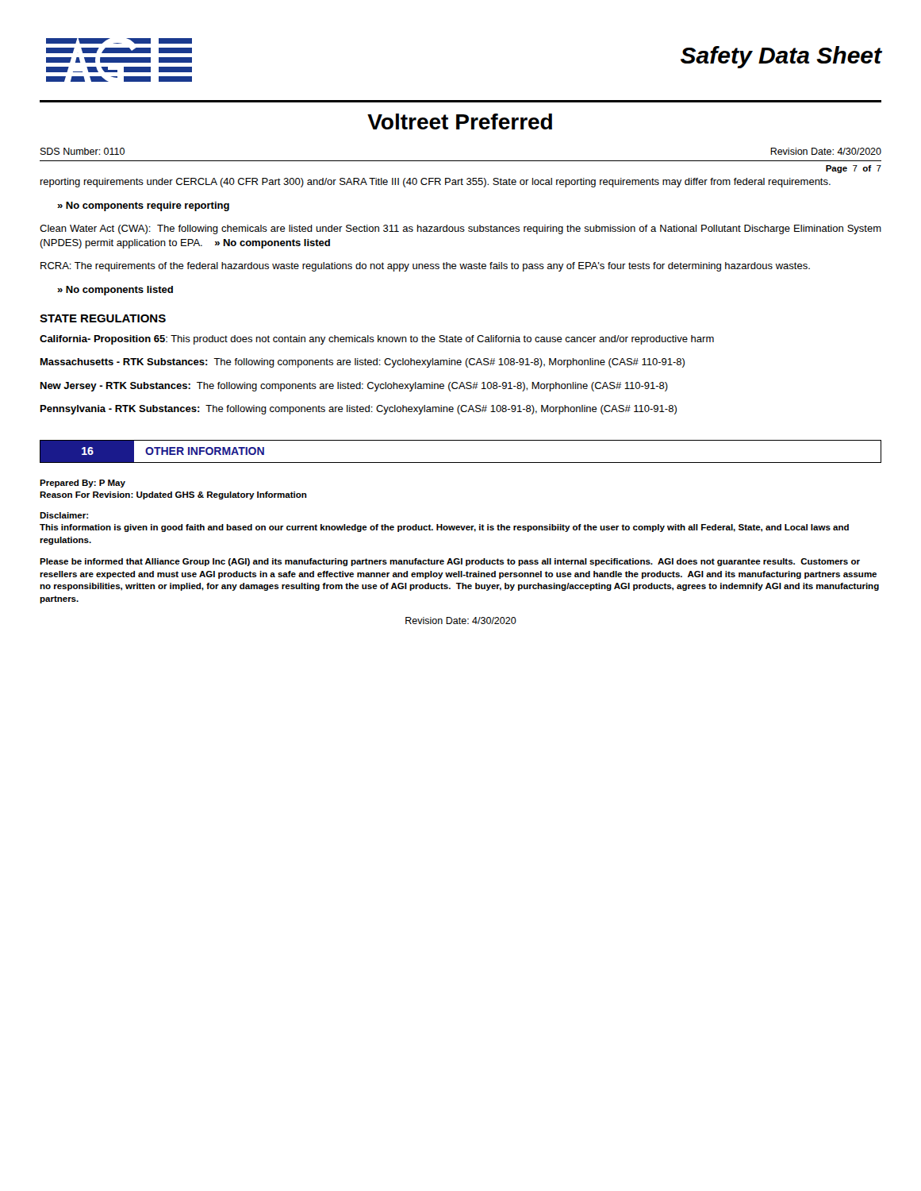Safety Data Sheet
Voltreet Preferred
SDS Number: 0110
Revision Date: 4/30/2020
Page 7 of 7
reporting requirements under CERCLA (40 CFR Part 300) and/or SARA Title III (40 CFR Part 355). State or local reporting requirements may differ from federal requirements.
» No components require reporting
Clean Water Act (CWA): The following chemicals are listed under Section 311 as hazardous substances requiring the submission of a National Pollutant Discharge Elimination System (NPDES) permit application to EPA. » No components listed
RCRA: The requirements of the federal hazardous waste regulations do not appy uness the waste fails to pass any of EPA's four tests for determining hazardous wastes.
» No components listed
STATE REGULATIONS
California- Proposition 65: This product does not contain any chemicals known to the State of California to cause cancer and/or reproductive harm
Massachusetts - RTK Substances: The following components are listed: Cyclohexylamine (CAS# 108-91-8), Morphonline (CAS# 110-91-8)
New Jersey - RTK Substances: The following components are listed: Cyclohexylamine (CAS# 108-91-8), Morphonline (CAS# 110-91-8)
Pennsylvania - RTK Substances: The following components are listed: Cyclohexylamine (CAS# 108-91-8), Morphonline (CAS# 110-91-8)
16
OTHER INFORMATION
Prepared By: P May
Reason For Revision: Updated GHS & Regulatory Information
Disclaimer:
This information is given in good faith and based on our current knowledge of the product. However, it is the responsibiity of the user to comply with all Federal, State, and Local laws and regulations.
Please be informed that Alliance Group Inc (AGI) and its manufacturing partners manufacture AGI products to pass all internal specifications. AGI does not guarantee results. Customers or resellers are expected and must use AGI products in a safe and effective manner and employ well-trained personnel to use and handle the products. AGI and its manufacturing partners assume no responsibilities, written or implied, for any damages resulting from the use of AGI products. The buyer, by purchasing/accepting AGI products, agrees to indemnify AGI and its manufacturing partners.
Revision Date: 4/30/2020